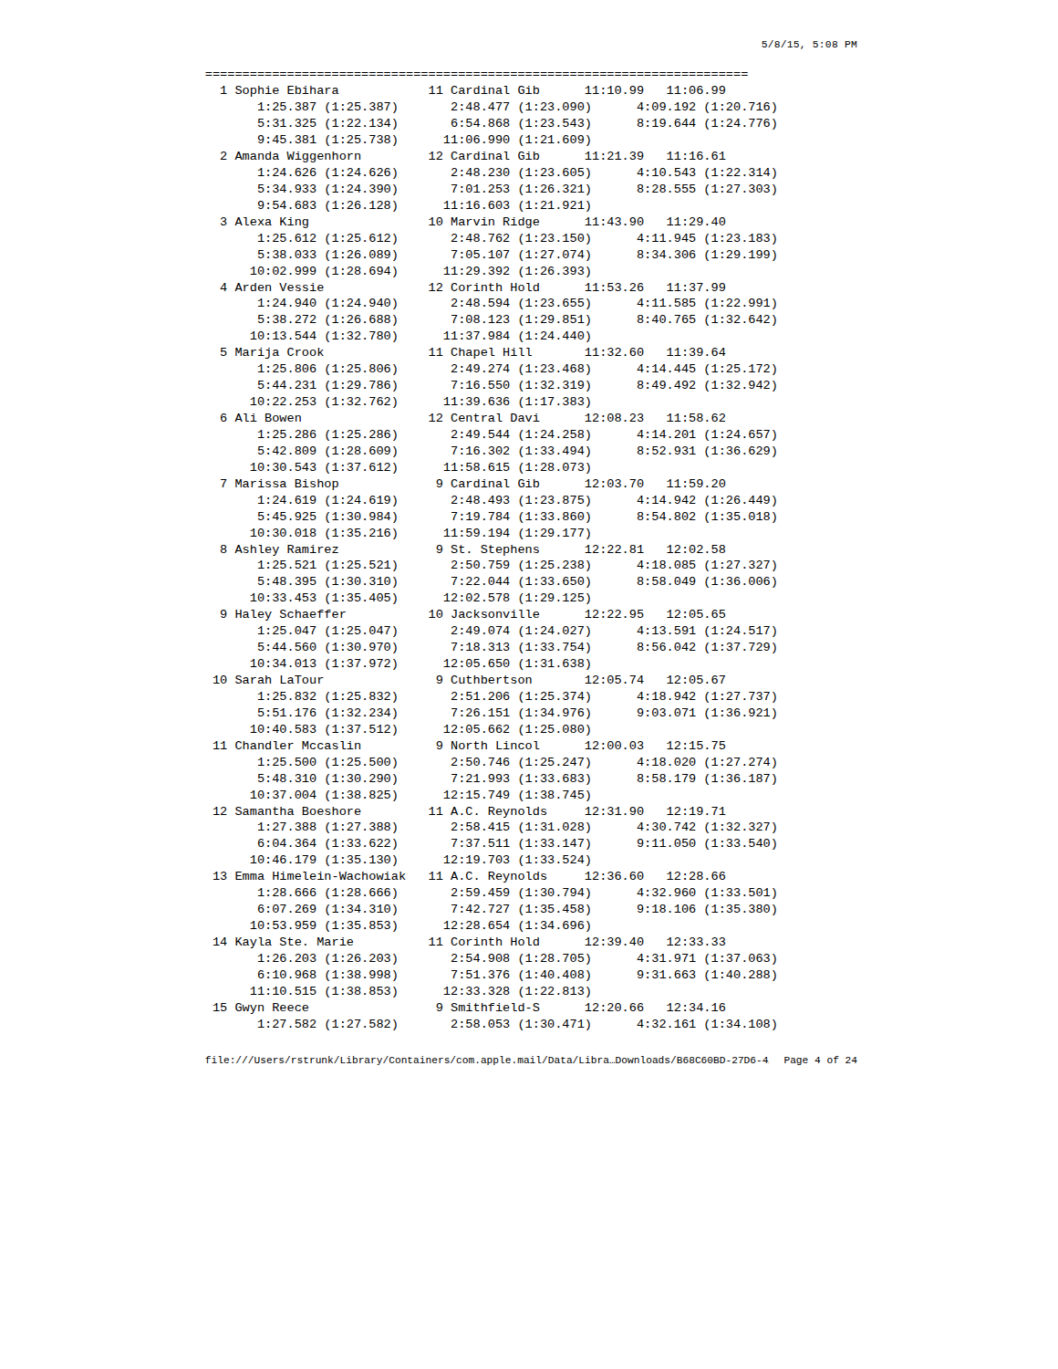5/8/15, 5:08 PM
=========================================================================
  1 Sophie Ebihara            11 Cardinal Gib      11:10.99   11:06.99
       1:25.387 (1:25.387)       2:48.477 (1:23.090)      4:09.192 (1:20.716)
       5:31.325 (1:22.134)       6:54.868 (1:23.543)      8:19.644 (1:24.776)
       9:45.381 (1:25.738)      11:06.990 (1:21.609)
  2 Amanda Wiggenhorn         12 Cardinal Gib      11:21.39   11:16.61
       1:24.626 (1:24.626)       2:48.230 (1:23.605)      4:10.543 (1:22.314)
       5:34.933 (1:24.390)       7:01.253 (1:26.321)      8:28.555 (1:27.303)
       9:54.683 (1:26.128)      11:16.603 (1:21.921)
  3 Alexa King                10 Marvin Ridge      11:43.90   11:29.40
       1:25.612 (1:25.612)       2:48.762 (1:23.150)      4:11.945 (1:23.183)
       5:38.033 (1:26.089)       7:05.107 (1:27.074)      8:34.306 (1:29.199)
      10:02.999 (1:28.694)      11:29.392 (1:26.393)
  4 Arden Vessie              12 Corinth Hold      11:53.26   11:37.99
       1:24.940 (1:24.940)       2:48.594 (1:23.655)      4:11.585 (1:22.991)
       5:38.272 (1:26.688)       7:08.123 (1:29.851)      8:40.765 (1:32.642)
      10:13.544 (1:32.780)      11:37.984 (1:24.440)
  5 Marija Crook              11 Chapel Hill       11:32.60   11:39.64
       1:25.806 (1:25.806)       2:49.274 (1:23.468)      4:14.445 (1:25.172)
       5:44.231 (1:29.786)       7:16.550 (1:32.319)      8:49.492 (1:32.942)
      10:22.253 (1:32.762)      11:39.636 (1:17.383)
  6 Ali Bowen                 12 Central Davi      12:08.23   11:58.62
       1:25.286 (1:25.286)       2:49.544 (1:24.258)      4:14.201 (1:24.657)
       5:42.809 (1:28.609)       7:16.302 (1:33.494)      8:52.931 (1:36.629)
      10:30.543 (1:37.612)      11:58.615 (1:28.073)
  7 Marissa Bishop             9 Cardinal Gib      12:03.70   11:59.20
       1:24.619 (1:24.619)       2:48.493 (1:23.875)      4:14.942 (1:26.449)
       5:45.925 (1:30.984)       7:19.784 (1:33.860)      8:54.802 (1:35.018)
      10:30.018 (1:35.216)      11:59.194 (1:29.177)
  8 Ashley Ramirez             9 St. Stephens      12:22.81   12:02.58
       1:25.521 (1:25.521)       2:50.759 (1:25.238)      4:18.085 (1:27.327)
       5:48.395 (1:30.310)       7:22.044 (1:33.650)      8:58.049 (1:36.006)
      10:33.453 (1:35.405)      12:02.578 (1:29.125)
  9 Haley Schaeffer           10 Jacksonville      12:22.95   12:05.65
       1:25.047 (1:25.047)       2:49.074 (1:24.027)      4:13.591 (1:24.517)
       5:44.560 (1:30.970)       7:18.313 (1:33.754)      8:56.042 (1:37.729)
      10:34.013 (1:37.972)      12:05.650 (1:31.638)
 10 Sarah LaTour               9 Cuthbertson       12:05.74   12:05.67
       1:25.832 (1:25.832)       2:51.206 (1:25.374)      4:18.942 (1:27.737)
       5:51.176 (1:32.234)       7:26.151 (1:34.976)      9:03.071 (1:36.921)
      10:40.583 (1:37.512)      12:05.662 (1:25.080)
 11 Chandler Mccaslin          9 North Lincol      12:00.03   12:15.75
       1:25.500 (1:25.500)       2:50.746 (1:25.247)      4:18.020 (1:27.274)
       5:48.310 (1:30.290)       7:21.993 (1:33.683)      8:58.179 (1:36.187)
      10:37.004 (1:38.825)      12:15.749 (1:38.745)
 12 Samantha Boeshore         11 A.C. Reynolds     12:31.90   12:19.71
       1:27.388 (1:27.388)       2:58.415 (1:31.028)      4:30.742 (1:32.327)
       6:04.364 (1:33.622)       7:37.511 (1:33.147)      9:11.050 (1:33.540)
      10:46.179 (1:35.130)      12:19.703 (1:33.524)
 13 Emma Himelein-Wachowiak   11 A.C. Reynolds     12:36.60   12:28.66
       1:28.666 (1:28.666)       2:59.459 (1:30.794)      4:32.960 (1:33.501)
       6:07.269 (1:34.310)       7:42.727 (1:35.458)      9:18.106 (1:35.380)
      10:53.959 (1:35.853)      12:28.654 (1:34.696)
 14 Kayla Ste. Marie          11 Corinth Hold      12:39.40   12:33.33
       1:26.203 (1:26.203)       2:54.908 (1:28.705)      4:31.971 (1:37.063)
       6:10.968 (1:38.998)       7:51.376 (1:40.408)      9:31.663 (1:40.288)
      11:10.515 (1:38.853)      12:33.328 (1:22.813)
 15 Gwyn Reece                 9 Smithfield-S      12:20.66   12:34.16
       1:27.582 (1:27.582)       2:58.053 (1:30.471)      4:32.161 (1:34.108)
file:///Users/rstrunk/Library/Containers/com.apple.mail/Data/Libra…Downloads/B68C60BD-27D6-4AD8-8D2A-5A9AA387939A/Fullresults-3A.htm Page 4 of 24